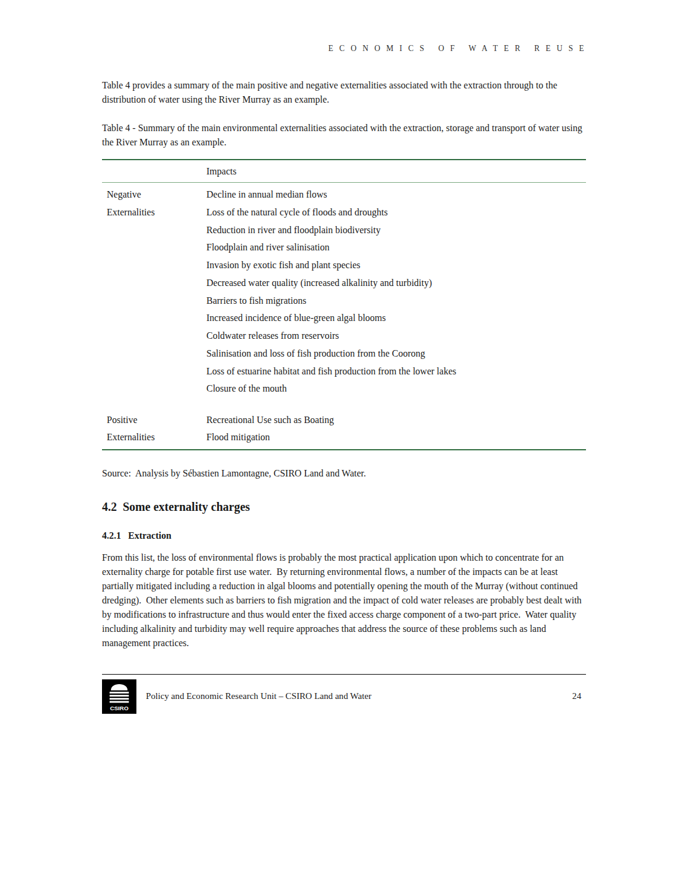E C O N O M I C S O F W A T E R R E U S E
Table 4 provides a summary of the main positive and negative externalities associated with the extraction through to the distribution of water using the River Murray as an example.
Table 4 - Summary of the main environmental externalities associated with the extraction, storage and transport of water using the River Murray as an example.
| | Impacts |
| --- | --- |
| Negative | Decline in annual median flows |
| Externalities | Loss of the natural cycle of floods and droughts |
| | Reduction in river and floodplain biodiversity |
| | Floodplain and river salinisation |
| | Invasion by exotic fish and plant species |
| | Decreased water quality (increased alkalinity and turbidity) |
| | Barriers to fish migrations |
| | Increased incidence of blue-green algal blooms |
| | Coldwater releases from reservoirs |
| | Salinisation and loss of fish production from the Coorong |
| | Loss of estuarine habitat and fish production from the lower lakes |
| | Closure of the mouth |
| Positive | Recreational Use such as Boating |
| Externalities | Flood mitigation |
Source: Analysis by Sébastien Lamontagne, CSIRO Land and Water.
4.2 Some externality charges
4.2.1 Extraction
From this list, the loss of environmental flows is probably the most practical application upon which to concentrate for an externality charge for potable first use water. By returning environmental flows, a number of the impacts can be at least partially mitigated including a reduction in algal blooms and potentially opening the mouth of the Murray (without continued dredging). Other elements such as barriers to fish migration and the impact of cold water releases are probably best dealt with by modifications to infrastructure and thus would enter the fixed access charge component of a two-part price. Water quality including alkalinity and turbidity may well require approaches that address the source of these problems such as land management practices.
CSIRO
Policy and Economic Research Unit – CSIRO Land and Water
24